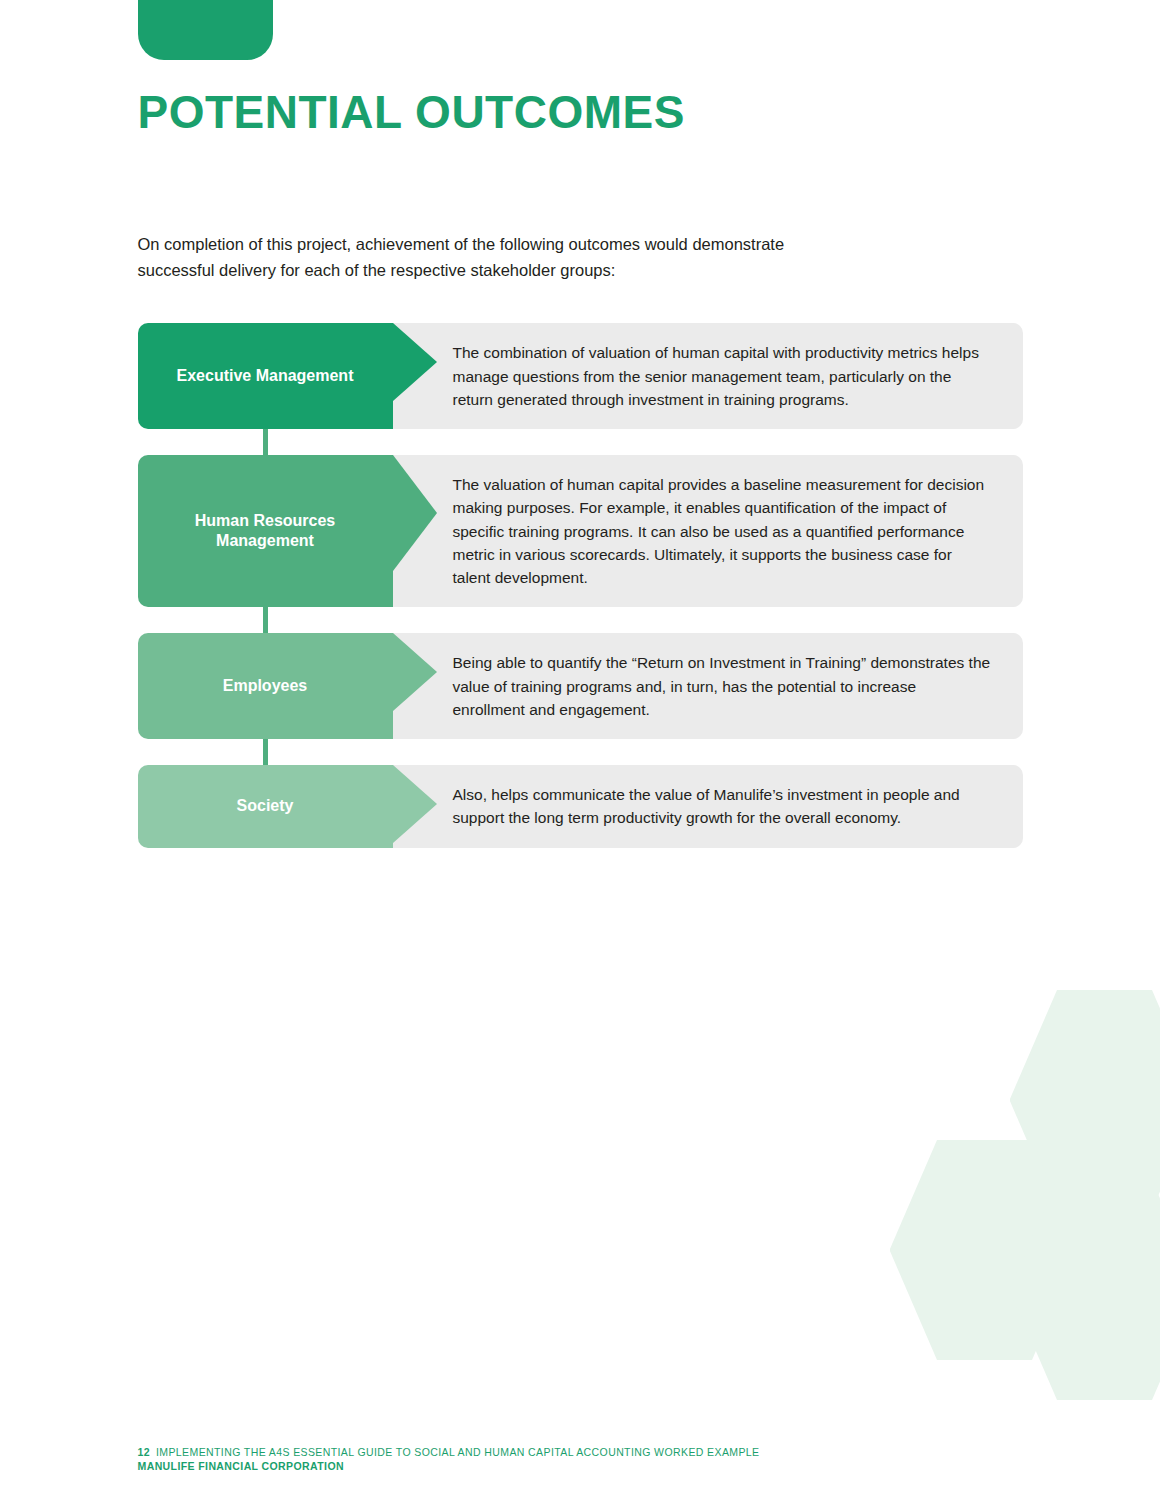POTENTIAL OUTCOMES
On completion of this project, achievement of the following outcomes would demonstrate successful delivery for each of the respective stakeholder groups:
Executive Management
The combination of valuation of human capital with productivity metrics helps manage questions from the senior management team, particularly on the return generated through investment in training programs.
Human Resources
Management
The valuation of human capital provides a baseline measurement for decision making purposes. For example, it enables quantification of the impact of specific training programs. It can also be used as a quantified performance metric in various scorecards. Ultimately, it supports the business case for talent development.
Employees
Being able to quantify the “Return on Investment in Training” demonstrates the value of training programs and, in turn, has the potential to increase enrollment and engagement.
Society
Also, helps communicate the value of Manulife’s investment in people and support the long term productivity growth for the overall economy.
12 Implementing the A4S Essential Guide to Social and Human Capital Accounting Worked Example Manulife Financial Corporation